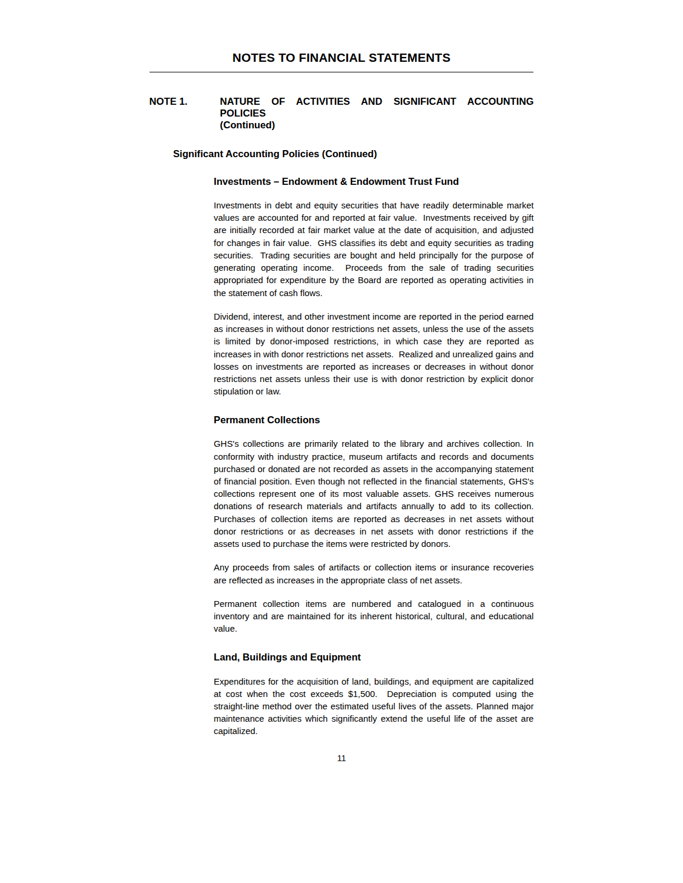NOTES TO FINANCIAL STATEMENTS
NOTE 1. NATURE OF ACTIVITIES AND SIGNIFICANT ACCOUNTING POLICIES (Continued)
Significant Accounting Policies (Continued)
Investments – Endowment & Endowment Trust Fund
Investments in debt and equity securities that have readily determinable market values are accounted for and reported at fair value. Investments received by gift are initially recorded at fair market value at the date of acquisition, and adjusted for changes in fair value. GHS classifies its debt and equity securities as trading securities. Trading securities are bought and held principally for the purpose of generating operating income. Proceeds from the sale of trading securities appropriated for expenditure by the Board are reported as operating activities in the statement of cash flows.
Dividend, interest, and other investment income are reported in the period earned as increases in without donor restrictions net assets, unless the use of the assets is limited by donor-imposed restrictions, in which case they are reported as increases in with donor restrictions net assets. Realized and unrealized gains and losses on investments are reported as increases or decreases in without donor restrictions net assets unless their use is with donor restriction by explicit donor stipulation or law.
Permanent Collections
GHS's collections are primarily related to the library and archives collection. In conformity with industry practice, museum artifacts and records and documents purchased or donated are not recorded as assets in the accompanying statement of financial position. Even though not reflected in the financial statements, GHS's collections represent one of its most valuable assets. GHS receives numerous donations of research materials and artifacts annually to add to its collection. Purchases of collection items are reported as decreases in net assets without donor restrictions or as decreases in net assets with donor restrictions if the assets used to purchase the items were restricted by donors.
Any proceeds from sales of artifacts or collection items or insurance recoveries are reflected as increases in the appropriate class of net assets.
Permanent collection items are numbered and catalogued in a continuous inventory and are maintained for its inherent historical, cultural, and educational value.
Land, Buildings and Equipment
Expenditures for the acquisition of land, buildings, and equipment are capitalized at cost when the cost exceeds $1,500. Depreciation is computed using the straight-line method over the estimated useful lives of the assets. Planned major maintenance activities which significantly extend the useful life of the asset are capitalized.
11